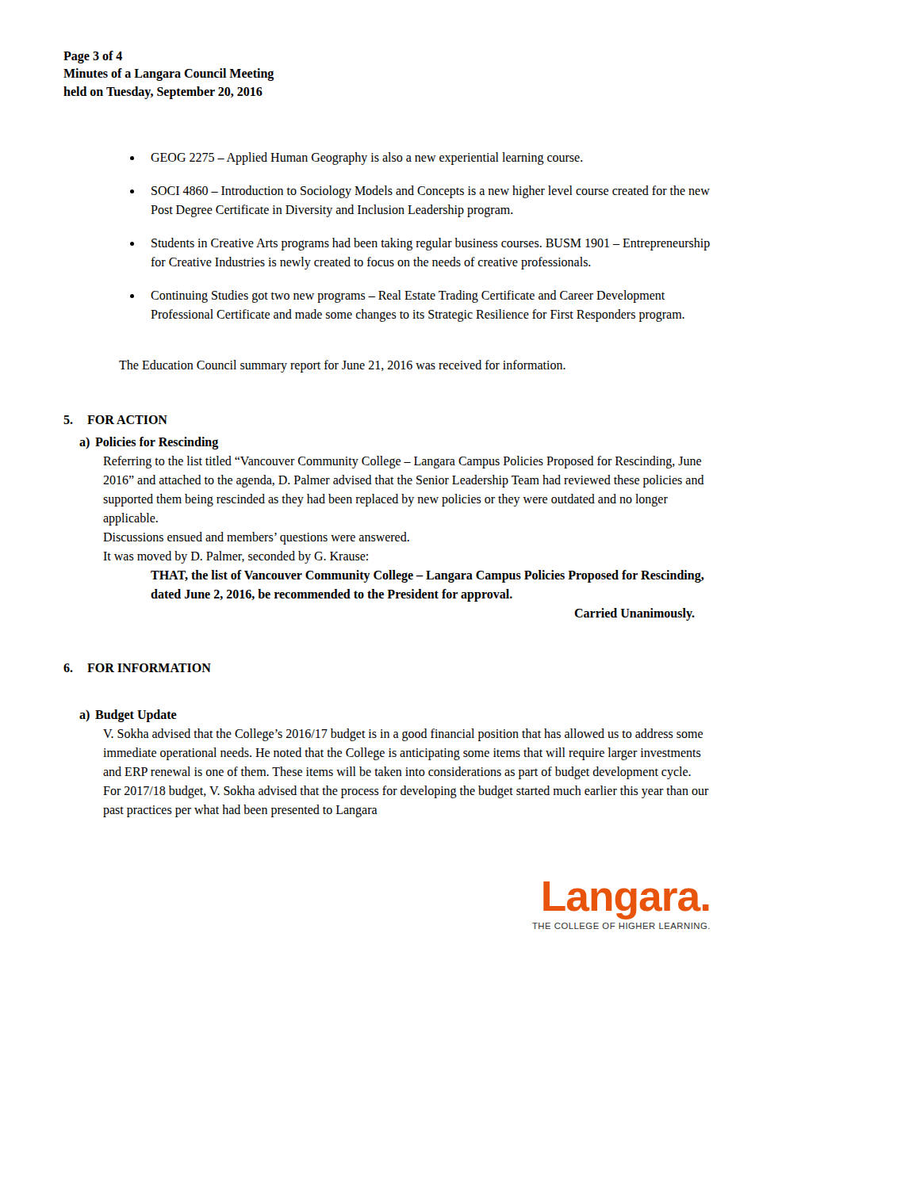Page 3 of 4
Minutes of a Langara Council Meeting
held on Tuesday, September 20, 2016
GEOG 2275 – Applied Human Geography is also a new experiential learning course.
SOCI 4860 – Introduction to Sociology Models and Concepts is a new higher level course created for the new Post Degree Certificate in Diversity and Inclusion Leadership program.
Students in Creative Arts programs had been taking regular business courses. BUSM 1901 – Entrepreneurship for Creative Industries is newly created to focus on the needs of creative professionals.
Continuing Studies got two new programs – Real Estate Trading Certificate and Career Development Professional Certificate and made some changes to its Strategic Resilience for First Responders program.
The Education Council summary report for June 21, 2016 was received for information.
5. FOR ACTION
a) Policies for Rescinding
Referring to the list titled “Vancouver Community College – Langara Campus Policies Proposed for Rescinding, June 2016” and attached to the agenda, D. Palmer advised that the Senior Leadership Team had reviewed these policies and supported them being rescinded as they had been replaced by new policies or they were outdated and no longer applicable.
Discussions ensued and members’ questions were answered.
It was moved by D. Palmer, seconded by G. Krause:
THAT, the list of Vancouver Community College – Langara Campus Policies Proposed for Rescinding, dated June 2, 2016, be recommended to the President for approval.
Carried Unanimously.
6. FOR INFORMATION
a) Budget Update
V. Sokha advised that the College’s 2016/17 budget is in a good financial position that has allowed us to address some immediate operational needs. He noted that the College is anticipating some items that will require larger investments and ERP renewal is one of them. These items will be taken into considerations as part of budget development cycle.
For 2017/18 budget, V. Sokha advised that the process for developing the budget started much earlier this year than our past practices per what had been presented to Langara
Langara.
THE COLLEGE OF HIGHER LEARNING.